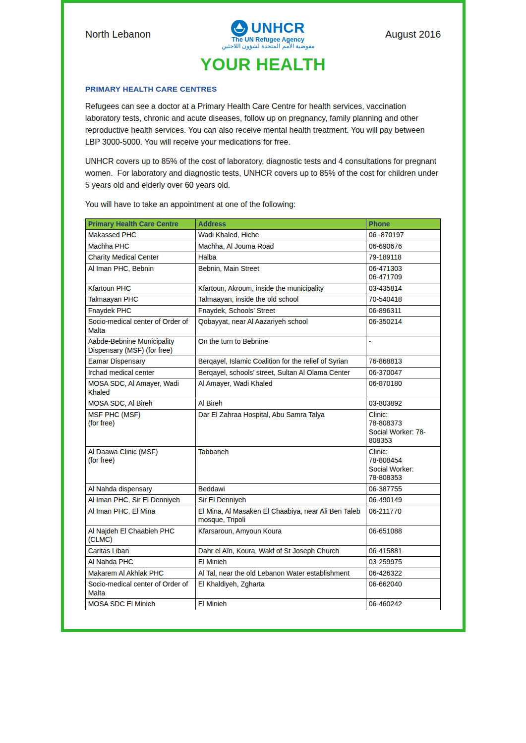North Lebanon
UNHCR
The UN Refugee Agency
مفوضية الأمم المتحدة لشؤون اللاجئين
August 2016
YOUR HEALTH
PRIMARY HEALTH CARE CENTRES
Refugees can see a doctor at a Primary Health Care Centre for health services, vaccination laboratory tests, chronic and acute diseases, follow up on pregnancy, family planning and other reproductive health services. You can also receive mental health treatment. You will pay between LBP 3000-5000. You will receive your medications for free.
UNHCR covers up to 85% of the cost of laboratory, diagnostic tests and 4 consultations for pregnant women. For laboratory and diagnostic tests, UNHCR covers up to 85% of the cost for children under 5 years old and elderly over 60 years old.
You will have to take an appointment at one of the following:
| Primary Health Care Centre | Address | Phone |
| --- | --- | --- |
| Makassed PHC | Wadi Khaled, Hiche | 06 -870197 |
| Machha PHC | Machha, Al Jouma Road | 06-690676 |
| Charity Medical Center | Halba | 79-189118 |
| Al Iman PHC, Bebnin | Bebnin, Main Street | 06-471303 06-471709 |
| Kfartoun PHC | Kfartoun, Akroum, inside the municipality | 03-435814 |
| Talmaayan PHC | Talmaayan, inside the old school | 70-540418 |
| Fnaydek PHC | Fnaydek, Schools’ Street | 06-896311 |
| Socio-medical center of Order of Malta | Qobayyat, near Al Aazariyeh school | 06-350214 |
| Aabde-Bebnine Municipality Dispensary (MSF) (for free) | On the turn to Bebnine | - |
| Eamar Dispensary | Berqayel, Islamic Coalition for the relief of Syrian | 76-868813 |
| Irchad medical center | Berqayel, schools’ street, Sultan Al Olama Center | 06-370047 |
| MOSA SDC, Al Amayer, Wadi Khaled | Al Amayer, Wadi Khaled | 06-870180 |
| MOSA SDC, Al Bireh | Al Bireh | 03-803892 |
| MSF PHC (MSF) (for free) | Dar El Zahraa Hospital, Abu Samra Talya | Clinic: 78-808373 Social Worker: 78-808353 |
| Al Daawa Clinic (MSF) (for free) | Tabbaneh | Clinic: 78-808454 Social Worker: 78-808353 |
| Al Nahda dispensary | Beddawi | 06-387755 |
| Al Iman PHC, Sir El Denniyeh | Sir El Denniyeh | 06-490149 |
| Al Iman PHC, El Mina | El Mina, Al Masaken El Chaabiya, near Ali Ben Taleb mosque, Tripoli | 06-211770 |
| Al Najdeh El Chaabieh PHC (CLMC) | Kfarsaroun, Amyoun Koura | 06-651088 |
| Caritas Liban | Dahr el Aïn, Koura, Wakf of St Joseph Church | 06-415881 |
| Al Nahda PHC | El Minieh | 03-259975 |
| Makarem Al Akhlak PHC | Al Tal, near the old Lebanon Water establishment | 06-426322 |
| Socio-medical center of Order of Malta | El Khaldiyeh, Zgharta | 06-662040 |
| MOSA SDC El Minieh | El Minieh | 06-460242 |